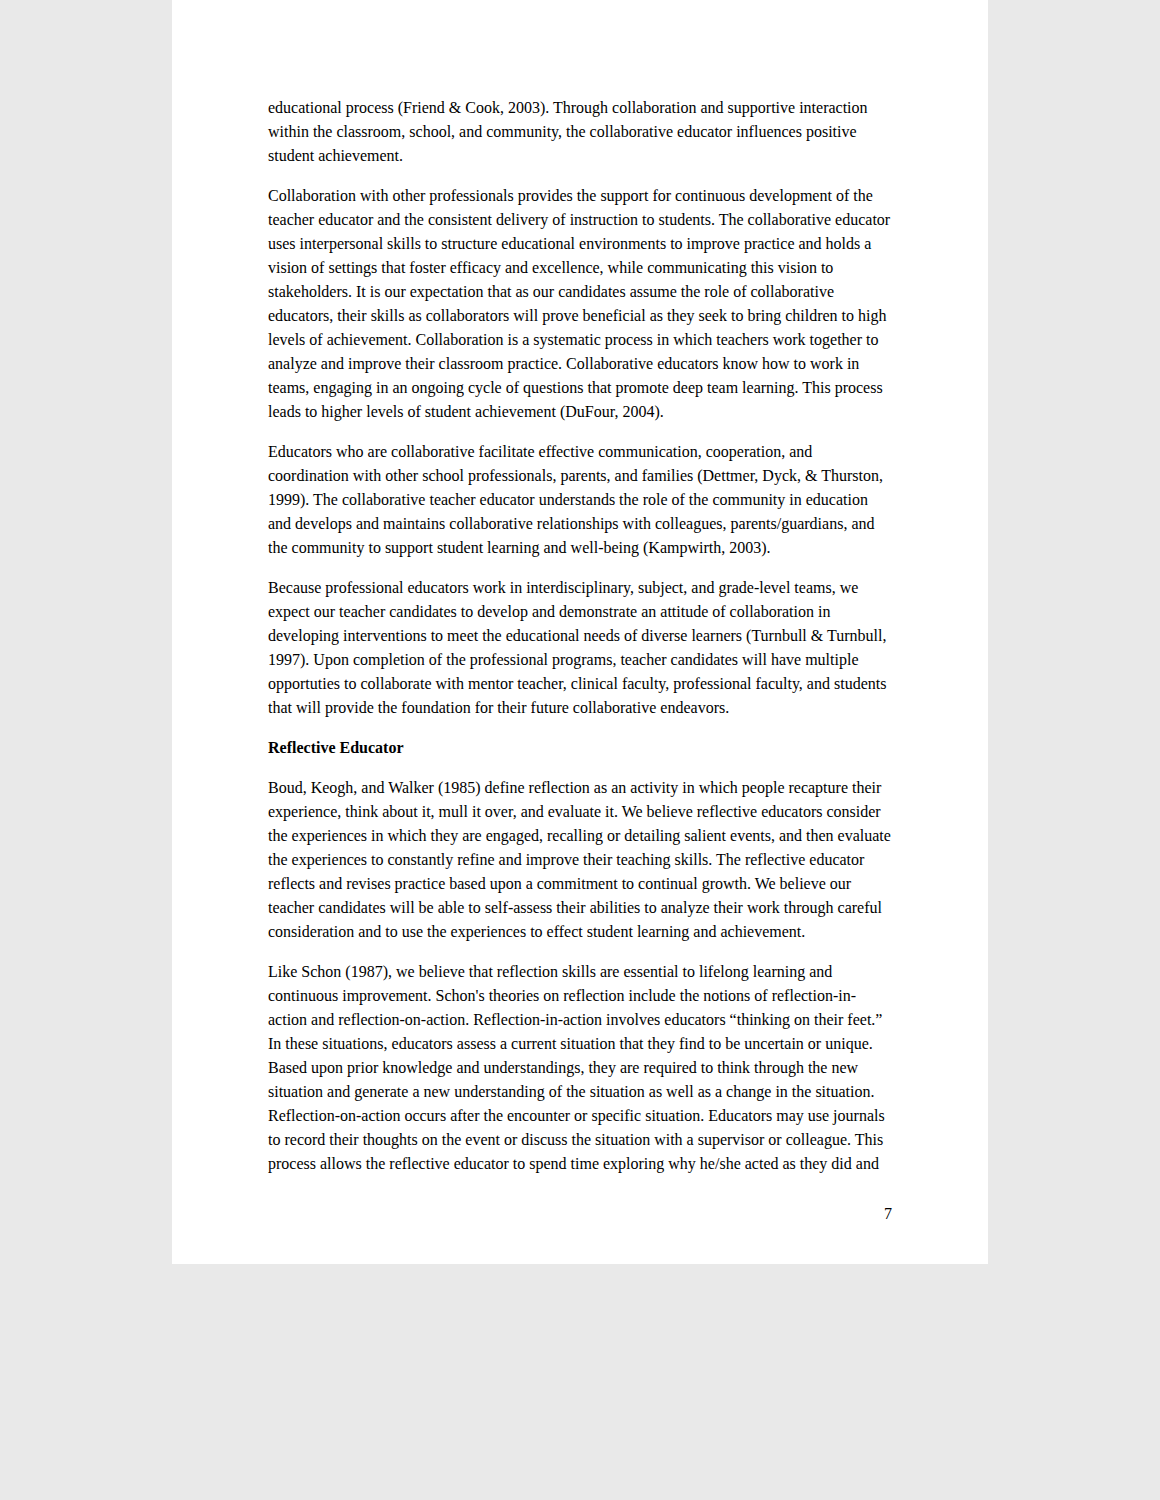educational process (Friend & Cook, 2003). Through collaboration and supportive interaction within the classroom, school, and community, the collaborative educator influences positive student achievement.
Collaboration with other professionals provides the support for continuous development of the teacher educator and the consistent delivery of instruction to students. The collaborative educator uses interpersonal skills to structure educational environments to improve practice and holds a vision of settings that foster efficacy and excellence, while communicating this vision to stakeholders. It is our expectation that as our candidates assume the role of collaborative educators, their skills as collaborators will prove beneficial as they seek to bring children to high levels of achievement. Collaboration is a systematic process in which teachers work together to analyze and improve their classroom practice. Collaborative educators know how to work in teams, engaging in an ongoing cycle of questions that promote deep team learning. This process leads to higher levels of student achievement (DuFour, 2004).
Educators who are collaborative facilitate effective communication, cooperation, and coordination with other school professionals, parents, and families (Dettmer, Dyck, & Thurston, 1999). The collaborative teacher educator understands the role of the community in education and develops and maintains collaborative relationships with colleagues, parents/guardians, and the community to support student learning and well-being (Kampwirth, 2003).
Because professional educators work in interdisciplinary, subject, and grade-level teams, we expect our teacher candidates to develop and demonstrate an attitude of collaboration in developing interventions to meet the educational needs of diverse learners (Turnbull & Turnbull, 1997). Upon completion of the professional programs, teacher candidates will have multiple opportuties to collaborate with mentor teacher, clinical faculty, professional faculty, and students that will provide the foundation for their future collaborative endeavors.
Reflective Educator
Boud, Keogh, and Walker (1985) define reflection as an activity in which people recapture their experience, think about it, mull it over, and evaluate it. We believe reflective educators consider the experiences in which they are engaged, recalling or detailing salient events, and then evaluate the experiences to constantly refine and improve their teaching skills. The reflective educator reflects and revises practice based upon a commitment to continual growth. We believe our teacher candidates will be able to self-assess their abilities to analyze their work through careful consideration and to use the experiences to effect student learning and achievement.
Like Schon (1987), we believe that reflection skills are essential to lifelong learning and continuous improvement. Schon's theories on reflection include the notions of reflection-in-action and reflection-on-action. Reflection-in-action involves educators “thinking on their feet.” In these situations, educators assess a current situation that they find to be uncertain or unique. Based upon prior knowledge and understandings, they are required to think through the new situation and generate a new understanding of the situation as well as a change in the situation. Reflection-on-action occurs after the encounter or specific situation. Educators may use journals to record their thoughts on the event or discuss the situation with a supervisor or colleague. This process allows the reflective educator to spend time exploring why he/she acted as they did and
7